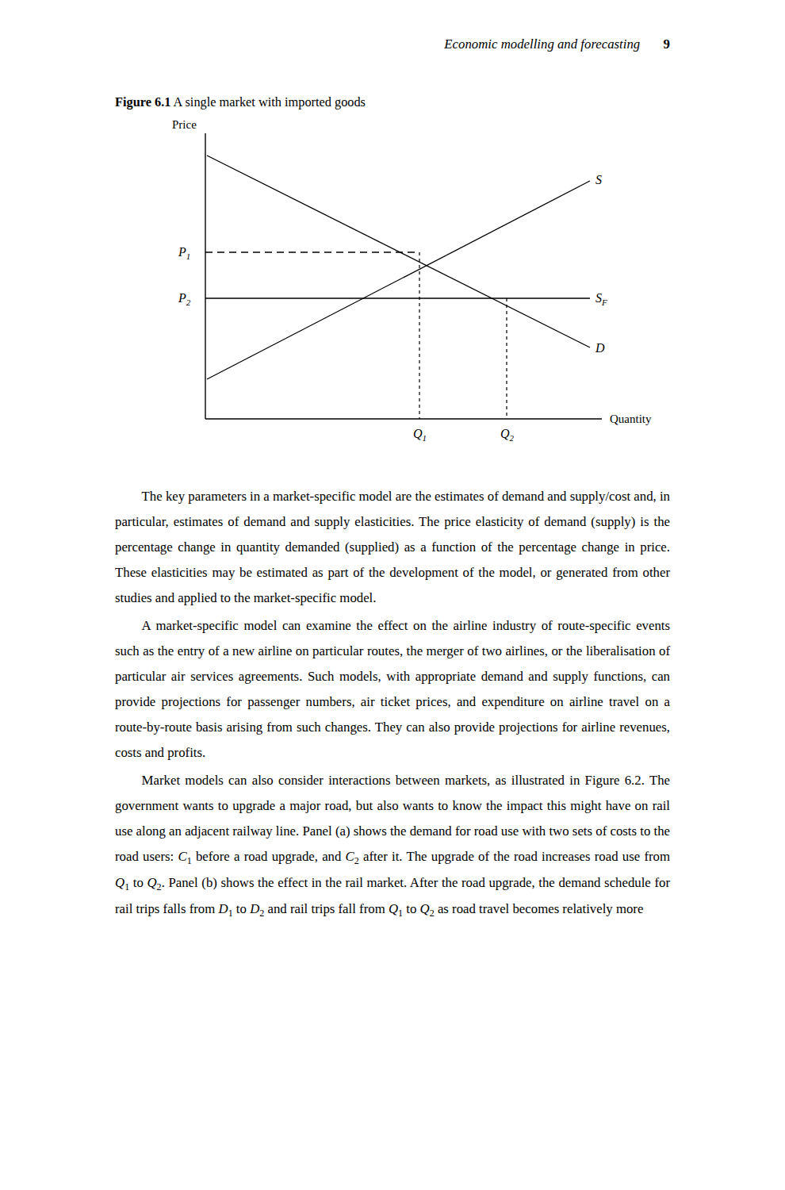Economic modelling and forecasting 9
Figure 6.1 A single market with imported goods
Price Quantity D S SF P1 P2 Q1 Q2
The key parameters in a market-specific model are the estimates of demand and supply/cost and, in particular, estimates of demand and supply elasticities. The price elasticity of demand (supply) is the percentage change in quantity demanded (supplied) as a function of the percentage change in price. These elasticities may be estimated as part of the development of the model, or generated from other studies and applied to the market-specific model.
A market-specific model can examine the effect on the airline industry of route-specific events such as the entry of a new airline on particular routes, the merger of two airlines, or the liberalisation of particular air services agreements. Such models, with appropriate demand and supply functions, can provide projections for passenger numbers, air ticket prices, and expenditure on airline travel on a route-by-route basis arising from such changes. They can also provide projections for airline revenues, costs and profits.
Market models can also consider interactions between markets, as illustrated in Figure 6.2. The government wants to upgrade a major road, but also wants to know the impact this might have on rail use along an adjacent railway line. Panel (a) shows the demand for road use with two sets of costs to the road users: C1 before a road upgrade, and C2 after it. The upgrade of the road increases road use from Q1 to Q2. Panel (b) shows the effect in the rail market. After the road upgrade, the demand schedule for rail trips falls from D1 to D2 and rail trips fall from Q1 to Q2 as road travel becomes relatively more